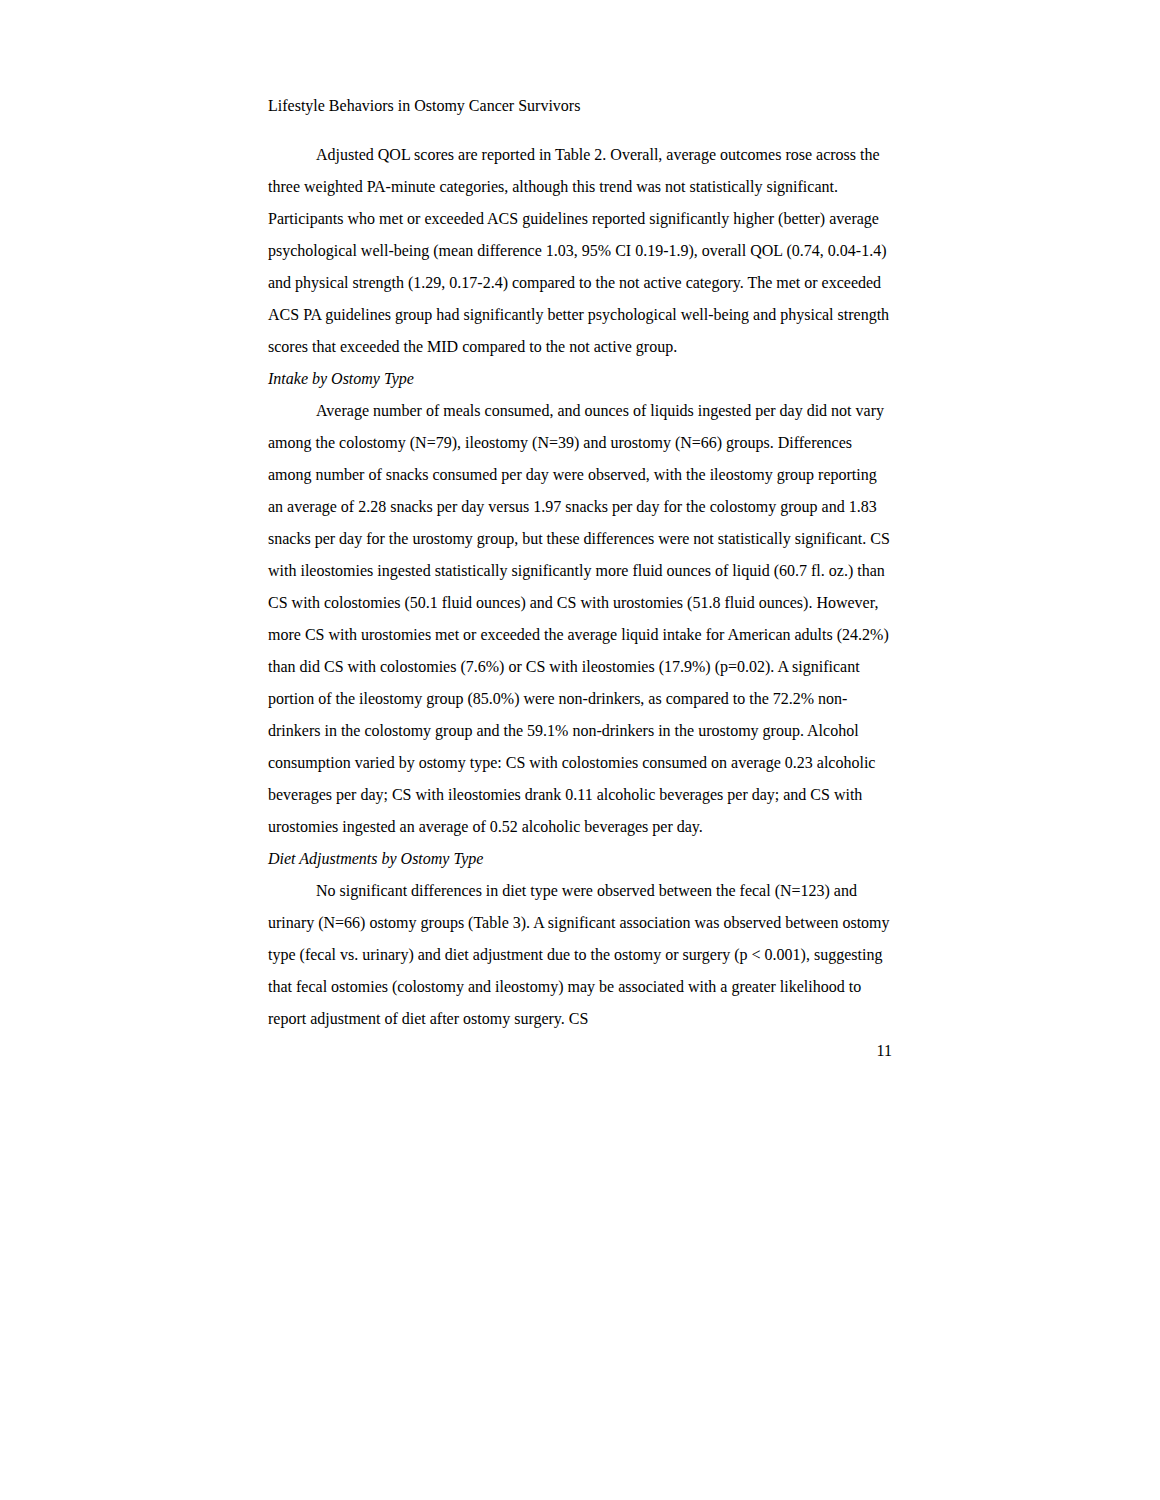Lifestyle Behaviors in Ostomy Cancer Survivors
Adjusted QOL scores are reported in Table 2. Overall, average outcomes rose across the three weighted PA-minute categories, although this trend was not statistically significant. Participants who met or exceeded ACS guidelines reported significantly higher (better) average psychological well-being (mean difference 1.03, 95% CI 0.19-1.9), overall QOL (0.74, 0.04-1.4) and physical strength (1.29, 0.17-2.4) compared to the not active category. The met or exceeded ACS PA guidelines group had significantly better psychological well-being and physical strength scores that exceeded the MID compared to the not active group.
Intake by Ostomy Type
Average number of meals consumed, and ounces of liquids ingested per day did not vary among the colostomy (N=79), ileostomy (N=39) and urostomy (N=66) groups. Differences among number of snacks consumed per day were observed, with the ileostomy group reporting an average of 2.28 snacks per day versus 1.97 snacks per day for the colostomy group and 1.83 snacks per day for the urostomy group, but these differences were not statistically significant. CS with ileostomies ingested statistically significantly more fluid ounces of liquid (60.7 fl. oz.) than CS with colostomies (50.1 fluid ounces) and CS with urostomies (51.8 fluid ounces). However, more CS with urostomies met or exceeded the average liquid intake for American adults (24.2%) than did CS with colostomies (7.6%) or CS with ileostomies (17.9%) (p=0.02). A significant portion of the ileostomy group (85.0%) were non-drinkers, as compared to the 72.2% non-drinkers in the colostomy group and the 59.1% non-drinkers in the urostomy group. Alcohol consumption varied by ostomy type: CS with colostomies consumed on average 0.23 alcoholic beverages per day; CS with ileostomies drank 0.11 alcoholic beverages per day; and CS with urostomies ingested an average of 0.52 alcoholic beverages per day.
Diet Adjustments by Ostomy Type
No significant differences in diet type were observed between the fecal (N=123) and urinary (N=66) ostomy groups (Table 3). A significant association was observed between ostomy type (fecal vs. urinary) and diet adjustment due to the ostomy or surgery (p < 0.001), suggesting that fecal ostomies (colostomy and ileostomy) may be associated with a greater likelihood to report adjustment of diet after ostomy surgery. CS
11